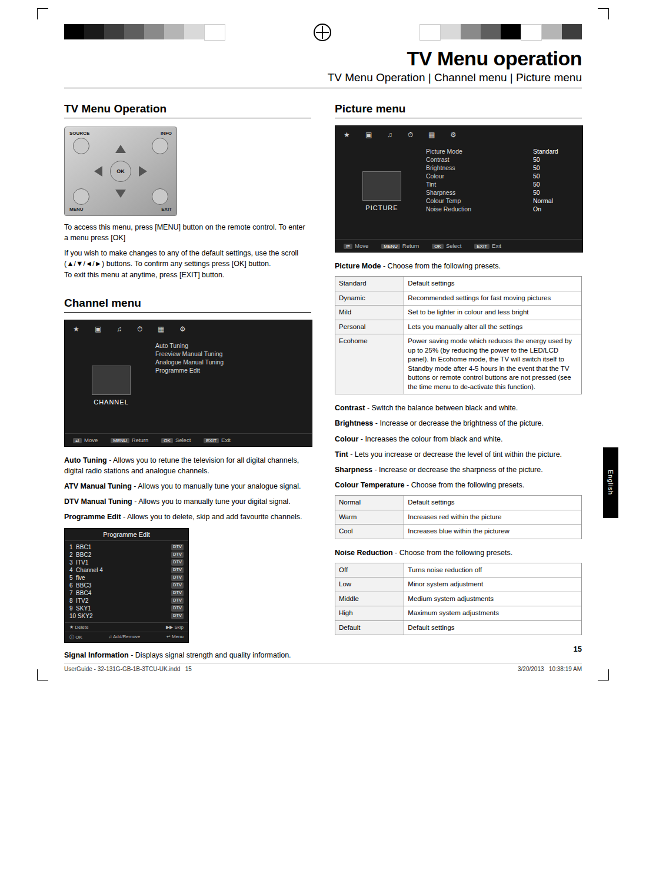TV Menu operation
TV Menu Operation | Channel menu | Picture menu
TV Menu Operation
SOURCE INFO MENU EXIT
OK
To access this menu, press [MENU] button on the remote control. To enter a menu press [OK]
If you wish to make changes to any of the default settings, use the scroll (▲/▼/◄/►) buttons. To confirm any settings press [OK] button.
To exit this menu at anytime, press [EXIT] button.
Channel menu
★▣♫⏱▦⚙
CHANNEL
Auto Tuning
Freeview Manual Tuning
Analogue Manual Tuning
Programme Edit
⇄Move MENUReturn OKSelect EXITExit
Auto Tuning - Allows you to retune the television for all digital channels, digital radio stations and analogue channels.
ATV Manual Tuning - Allows you to manually tune your analogue signal.
DTV Manual Tuning - Allows you to manually tune your digital signal.
Programme Edit - Allows you to delete, skip and add favourite channels.
Programme Edit
1 BBC1 DTV
2 BBC2 DTV
3 ITV1 DTV
4 Channel 4 DTV
5 five DTV
6 BBC3 DTV
7 BBC4 DTV
8 ITV2 DTV
9 SKY1 DTV
10 SKY2 DTV
★ Delete ▶▶ Skip
ⓘ OK ♫ Add/Remove ↩ Menu
Signal Information - Displays signal strength and quality information.
Picture menu
★▣♫⏱▦⚙
PICTURE
Picture Mode Standard
Contrast 50
Brightness 50
Colour 50
Tint 50
Sharpness 50
Colour Temp Normal
Noise Reduction On
⇄Move MENUReturn OKSelect EXITExit
Picture Mode - Choose from the following presets.
| Standard | Default settings |
| Dynamic | Recommended settings for fast moving pictures |
| Mild | Set to be lighter in colour and less bright |
| Personal | Lets you manually alter all the settings |
| Ecohome | Power saving mode which reduces the energy used by up to 25% (by reducing the power to the LED/LCD panel). In Ecohome mode, the TV will switch itself to Standby mode after 4-5 hours in the event that the TV buttons or remote control buttons are not pressed (see the time menu to de-activate this function). |
Contrast - Switch the balance between black and white.
Brightness - Increase or decrease the brightness of the picture.
Colour - Increases the colour from black and white.
Tint - Lets you increase or decrease the level of tint within the picture.
Sharpness - Increase or decrease the sharpness of the picture.
Colour Temperature - Choose from the following presets.
| Normal | Default settings |
| Warm | Increases red within the picture |
| Cool | Increases blue within the picturew |
Noise Reduction - Choose from the following presets.
| Off | Turns noise reduction off |
| Low | Minor system adjustment |
| Middle | Medium system adjustments |
| High | Maximum system adjustments |
| Default | Default settings |
English
15
UserGuide - 32-131G-GB-1B-3TCU-UK.indd 15 3/20/2013 10:38:19 AM